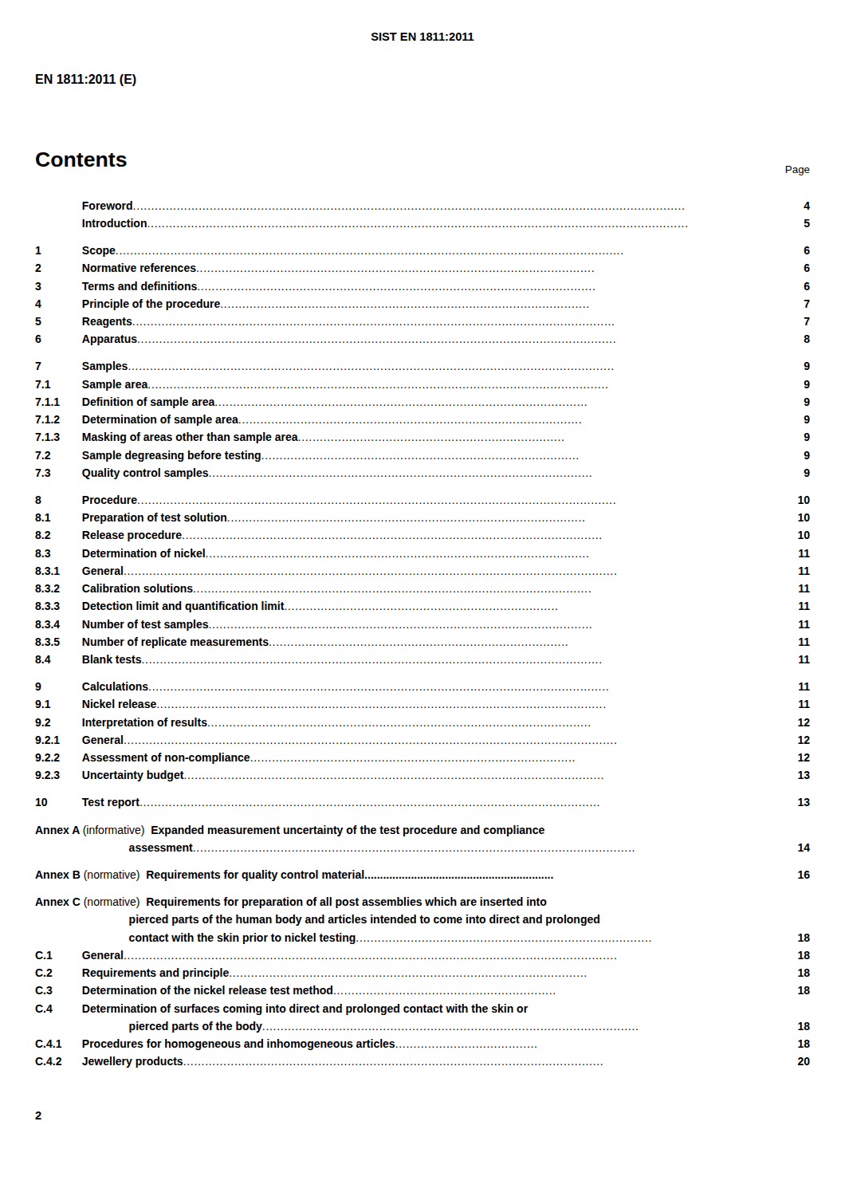SIST EN 1811:2011
EN 1811:2011 (E)
Page
Contents
| | Foreword ....................................................................................................................................................... | 4 |
| | Introduction .................................................................................................................................................... | 5 |
| 1 | Scope ........................................................................................................................................... | 6 |
| 2 | Normative references ............................................................................................................. | 6 |
| 3 | Terms and definitions ............................................................................................................. | 6 |
| 4 | Principle of the procedure ..................................................................................................... | 7 |
| 5 | Reagents .................................................................................................................................... | 7 |
| 6 | Apparatus ................................................................................................................................... | 8 |
| 7 | Samples ..................................................................................................................................... | 9 |
| 7.1 | Sample area .............................................................................................................................. | 9 |
| 7.1.1 | Definition of sample area ...................................................................................................... | 9 |
| 7.1.2 | Determination of sample area .............................................................................................. | 9 |
| 7.1.3 | Masking of areas other than sample area ......................................................................... | 9 |
| 7.2 | Sample degreasing before testing ....................................................................................... | 9 |
| 7.3 | Quality control samples ......................................................................................................... | 9 |
| 8 | Procedure ................................................................................................................................... | 10 |
| 8.1 | Preparation of test solution .................................................................................................. | 10 |
| 8.2 | Release procedure ................................................................................................................... | 10 |
| 8.3 | Determination of nickel ......................................................................................................... | 11 |
| 8.3.1 | General ....................................................................................................................................... | 11 |
| 8.3.2 | Calibration solutions ............................................................................................................. | 11 |
| 8.3.3 | Detection limit and quantification limit ........................................................................... | 11 |
| 8.3.4 | Number of test samples ......................................................................................................... | 11 |
| 8.3.5 | Number of replicate measurements .................................................................................. | 11 |
| 8.4 | Blank tests .............................................................................................................................. | 11 |
| 9 | Calculations .............................................................................................................................. | 11 |
| 9.1 | Nickel release ........................................................................................................................... | 11 |
| 9.2 | Interpretation of results ......................................................................................................... | 12 |
| 9.2.1 | General ....................................................................................................................................... | 12 |
| 9.2.2 | Assessment of non-compliance ......................................................................................... | 12 |
| 9.2.3 | Uncertainty budget ................................................................................................................... | 13 |
| 10 | Test report .............................................................................................................................. | 13 |
| Annex A (informative) Expanded measurement uncertainty of the test procedure and compliance | |
| | assessment ......................................................................................................................... | 14 |
| Annex B (normative) Requirements for quality control material ............................................................. | 16 |
| Annex C (normative) Requirements for preparation of all post assemblies which are inserted into | |
| | pierced parts of the human body and articles intended to come into direct and prolonged | |
| | contact with the skin prior to nickel testing ................................................................................. | 18 |
| C.1 | General ....................................................................................................................................... | 18 |
| C.2 | Requirements and principle .................................................................................................. | 18 |
| C.3 | Determination of the nickel release test method ............................................................. | 18 |
| C.4 | Determination of surfaces coming into direct and prolonged contact with the skin or | |
| | pierced parts of the body ....................................................................................................... | 18 |
| C.4.1 | Procedures for homogeneous and inhomogeneous articles ....................................... | 18 |
| C.4.2 | Jewellery products ................................................................................................................... | 20 |
2